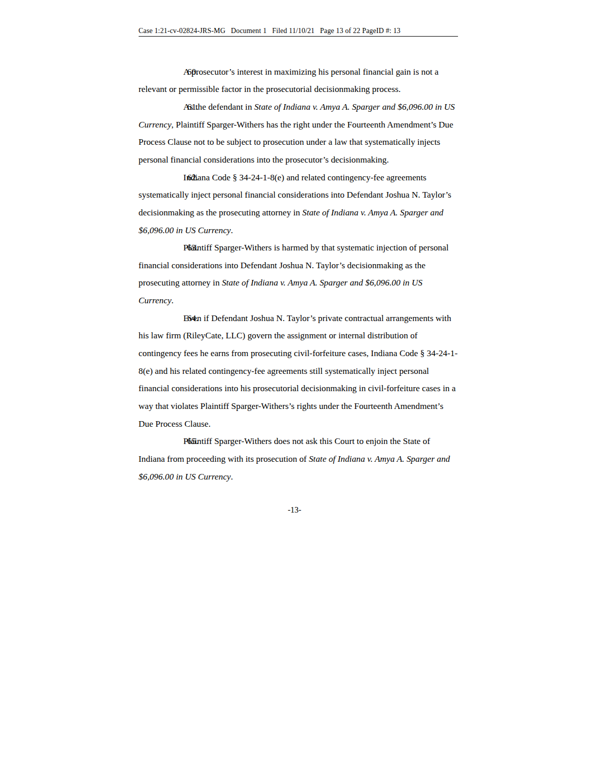Case 1:21-cv-02824-JRS-MG Document 1 Filed 11/10/21 Page 13 of 22 PageID #: 13
60. A prosecutor’s interest in maximizing his personal financial gain is not a relevant or permissible factor in the prosecutorial decisionmaking process.
61. As the defendant in State of Indiana v. Amya A. Sparger and $6,096.00 in US Currency, Plaintiff Sparger-Withers has the right under the Fourteenth Amendment’s Due Process Clause not to be subject to prosecution under a law that systematically injects personal financial considerations into the prosecutor’s decisionmaking.
62. Indiana Code § 34-24-1-8(e) and related contingency-fee agreements systematically inject personal financial considerations into Defendant Joshua N. Taylor’s decisionmaking as the prosecuting attorney in State of Indiana v. Amya A. Sparger and $6,096.00 in US Currency.
63. Plaintiff Sparger-Withers is harmed by that systematic injection of personal financial considerations into Defendant Joshua N. Taylor’s decisionmaking as the prosecuting attorney in State of Indiana v. Amya A. Sparger and $6,096.00 in US Currency.
64. Even if Defendant Joshua N. Taylor’s private contractual arrangements with his law firm (RileyCate, LLC) govern the assignment or internal distribution of contingency fees he earns from prosecuting civil-forfeiture cases, Indiana Code § 34-24-1-8(e) and his related contingency-fee agreements still systematically inject personal financial considerations into his prosecutorial decisionmaking in civil-forfeiture cases in a way that violates Plaintiff Sparger-Withers’s rights under the Fourteenth Amendment’s Due Process Clause.
65. Plaintiff Sparger-Withers does not ask this Court to enjoin the State of Indiana from proceeding with its prosecution of State of Indiana v. Amya A. Sparger and $6,096.00 in US Currency.
-13-